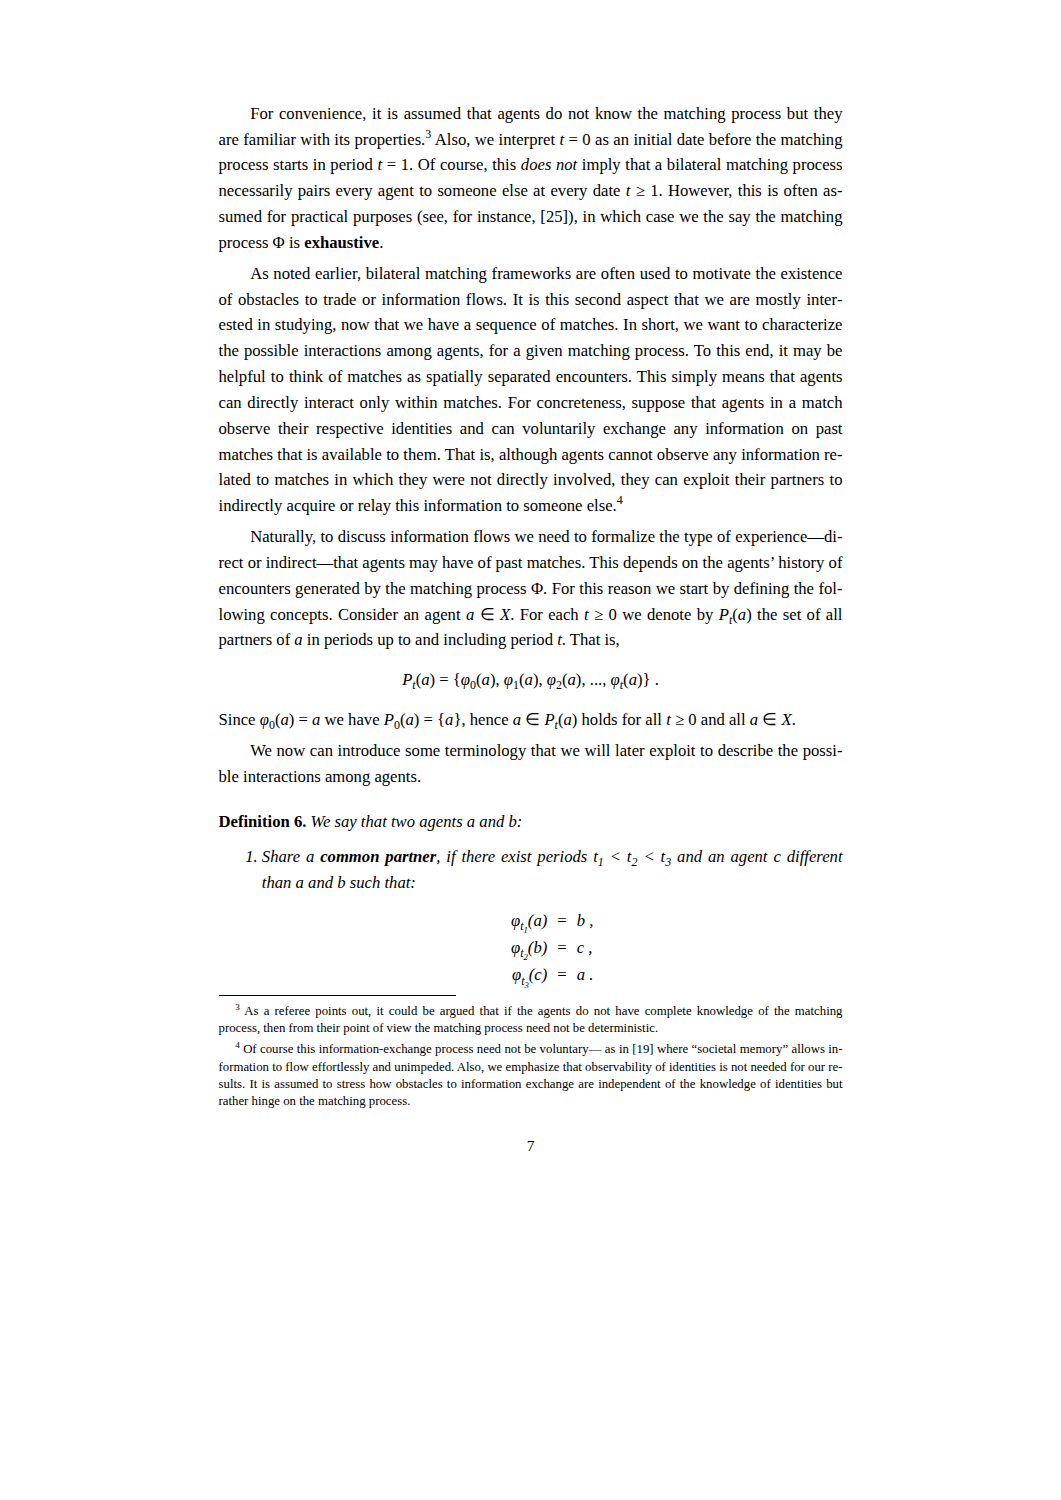For convenience, it is assumed that agents do not know the matching process but they are familiar with its properties.3 Also, we interpret t = 0 as an initial date before the matching process starts in period t = 1. Of course, this does not imply that a bilateral matching process necessarily pairs every agent to someone else at every date t ≥ 1. However, this is often assumed for practical purposes (see, for instance, [25]), in which case we the say the matching process Φ is exhaustive.
As noted earlier, bilateral matching frameworks are often used to motivate the existence of obstacles to trade or information flows. It is this second aspect that we are mostly interested in studying, now that we have a sequence of matches. In short, we want to characterize the possible interactions among agents, for a given matching process. To this end, it may be helpful to think of matches as spatially separated encounters. This simply means that agents can directly interact only within matches. For concreteness, suppose that agents in a match observe their respective identities and can voluntarily exchange any information on past matches that is available to them. That is, although agents cannot observe any information related to matches in which they were not directly involved, they can exploit their partners to indirectly acquire or relay this information to someone else.4
Naturally, to discuss information flows we need to formalize the type of experience—direct or indirect—that agents may have of past matches. This depends on the agents’ history of encounters generated by the matching process Φ. For this reason we start by defining the following concepts. Consider an agent a ∈ X. For each t ≥ 0 we denote by Pt(a) the set of all partners of a in periods up to and including period t. That is,
Pt(a) = {φ0(a), φ1(a), φ2(a), ..., φt(a)} .
Since φ0(a) = a we have P0(a) = {a}, hence a ∈ Pt(a) holds for all t ≥ 0 and all a ∈ X.
We now can introduce some terminology that we will later exploit to describe the possible interactions among agents.
Definition 6. We say that two agents a and b:
Share a common partner, if there exist periods t1 < t2 < t3 and an agent c different than a and b such that:
| φ t 1 ( a ) | = | b , |
| φ t 2 ( b ) | = | c , |
| φ t 3 ( c ) | = | a . |
3 As a referee points out, it could be argued that if the agents do not have complete knowledge of the matching process, then from their point of view the matching process need not be deterministic.
4 Of course this information-exchange process need not be voluntary— as in [19] where “societal memory” allows information to flow effortlessly and unimpeded. Also, we emphasize that observability of identities is not needed for our results. It is assumed to stress how obstacles to information exchange are independent of the knowledge of identities but rather hinge on the matching process.
7